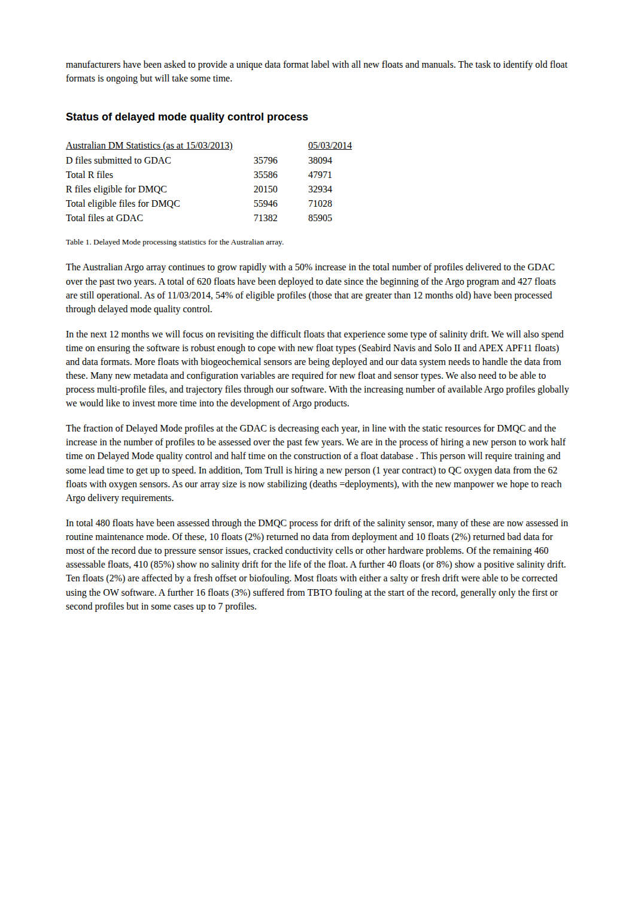manufacturers have been asked to provide a unique data format label with all new floats and manuals. The task to identify old float formats is ongoing but will take some time.
Status of delayed mode quality control process
| Australian DM Statistics (as at 15/03/2013) | | 05/03/2014 |
| D files submitted to GDAC | 35796 | 38094 |
| Total R files | 35586 | 47971 |
| R files eligible for DMQC | 20150 | 32934 |
| Total eligible files for DMQC | 55946 | 71028 |
| Total files at GDAC | 71382 | 85905 |
Table 1. Delayed Mode processing statistics for the Australian array.
The Australian Argo array continues to grow rapidly with a 50% increase in the total number of profiles delivered to the GDAC over the past two years. A total of 620 floats have been deployed to date since the beginning of the Argo program and 427 floats are still operational. As of 11/03/2014, 54% of eligible profiles (those that are greater than 12 months old) have been processed through delayed mode quality control.
In the next 12 months we will focus on revisiting the difficult floats that experience some type of salinity drift. We will also spend time on ensuring the software is robust enough to cope with new float types (Seabird Navis and Solo II and APEX APF11 floats) and data formats. More floats with biogeochemical sensors are being deployed and our data system needs to handle the data from these. Many new metadata and configuration variables are required for new float and sensor types. We also need to be able to process multi-profile files, and trajectory files through our software. With the increasing number of available Argo profiles globally we would like to invest more time into the development of Argo products.
The fraction of Delayed Mode profiles at the GDAC is decreasing each year, in line with the static resources for DMQC and the increase in the number of profiles to be assessed over the past few years. We are in the process of hiring a new person to work half time on Delayed Mode quality control and half time on the construction of a float database . This person will require training and some lead time to get up to speed. In addition, Tom Trull is hiring a new person (1 year contract) to QC oxygen data from the 62 floats with oxygen sensors. As our array size is now stabilizing (deaths =deployments), with the new manpower we hope to reach Argo delivery requirements.
In total 480 floats have been assessed through the DMQC process for drift of the salinity sensor, many of these are now assessed in routine maintenance mode. Of these, 10 floats (2%) returned no data from deployment and 10 floats (2%) returned bad data for most of the record due to pressure sensor issues, cracked conductivity cells or other hardware problems. Of the remaining 460 assessable floats, 410 (85%) show no salinity drift for the life of the float. A further 40 floats (or 8%) show a positive salinity drift. Ten floats (2%) are affected by a fresh offset or biofouling. Most floats with either a salty or fresh drift were able to be corrected using the OW software. A further 16 floats (3%) suffered from TBTO fouling at the start of the record, generally only the first or second profiles but in some cases up to 7 profiles.